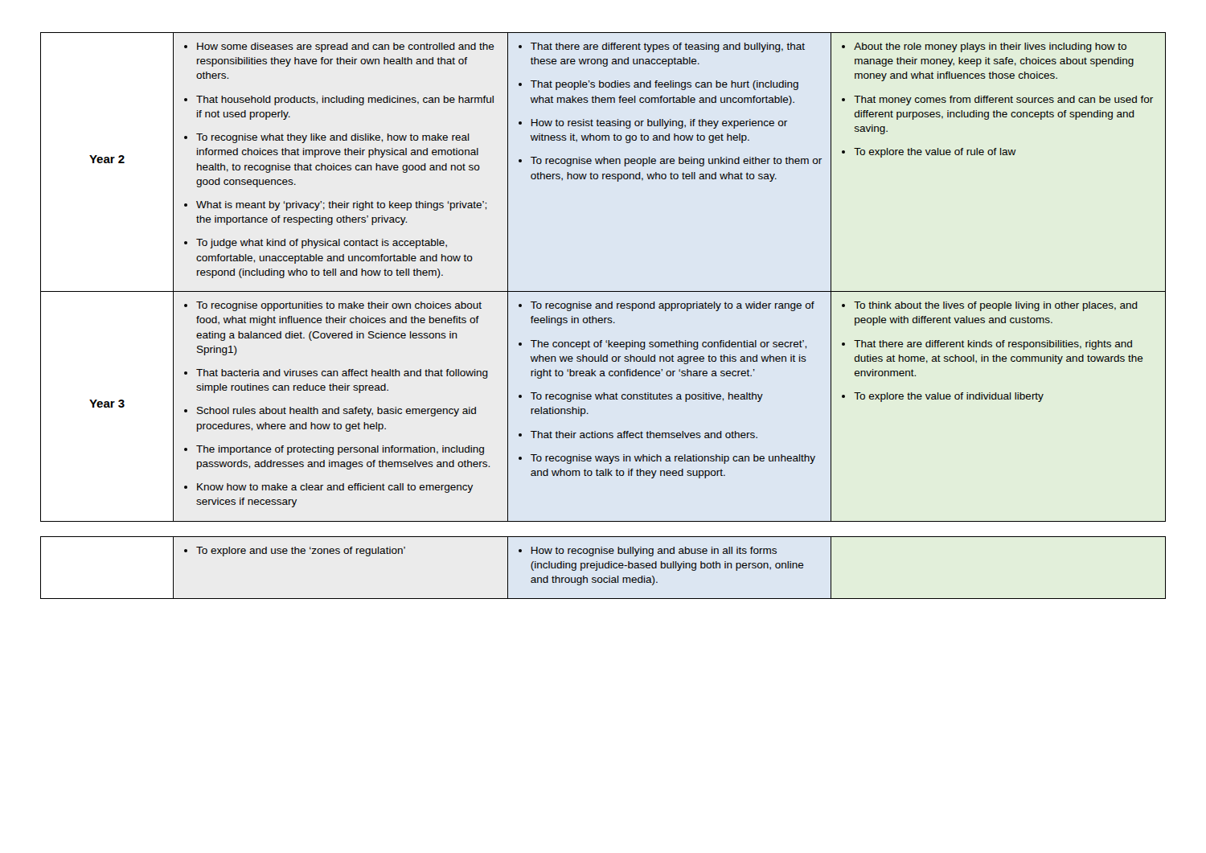| Year 2 | How some diseases are spread and can be controlled and the responsibilities they have for their own health and that of others. That household products, including medicines, can be harmful if not used properly. To recognise what they like and dislike, how to make real informed choices that improve their physical and emotional health, to recognise that choices can have good and not so good consequences. What is meant by ‘privacy’; their right to keep things ‘private’; the importance of respecting others’ privacy. To judge what kind of physical contact is acceptable, comfortable, unacceptable and uncomfortable and how to respond (including who to tell and how to tell them). | That there are different types of teasing and bullying, that these are wrong and unacceptable. That people’s bodies and feelings can be hurt (including what makes them feel comfortable and uncomfortable). How to resist teasing or bullying, if they experience or witness it, whom to go to and how to get help. To recognise when people are being unkind either to them or others, how to respond, who to tell and what to say. | About the role money plays in their lives including how to manage their money, keep it safe, choices about spending money and what influences those choices. That money comes from different sources and can be used for different purposes, including the concepts of spending and saving. To explore the value of rule of law |
| Year 3 | To recognise opportunities to make their own choices about food, what might influence their choices and the benefits of eating a balanced diet. (Covered in Science lessons in Spring1) That bacteria and viruses can affect health and that following simple routines can reduce their spread. School rules about health and safety, basic emergency aid procedures, where and how to get help. The importance of protecting personal information, including passwords, addresses and images of themselves and others. Know how to make a clear and efficient call to emergency services if necessary | To recognise and respond appropriately to a wider range of feelings in others. The concept of ‘keeping something confidential or secret’, when we should or should not agree to this and when it is right to ‘break a confidence’ or ‘share a secret.’ To recognise what constitutes a positive, healthy relationship. That their actions affect themselves and others. To recognise ways in which a relationship can be unhealthy and whom to talk to if they need support. | To think about the lives of people living in other places, and people with different values and customs. That there are different kinds of responsibilities, rights and duties at home, at school, in the community and towards the environment. To explore the value of individual liberty |
| | To explore and use the ‘zones of regulation’ | How to recognise bullying and abuse in all its forms (including prejudice-based bullying both in person, online and through social media). | |